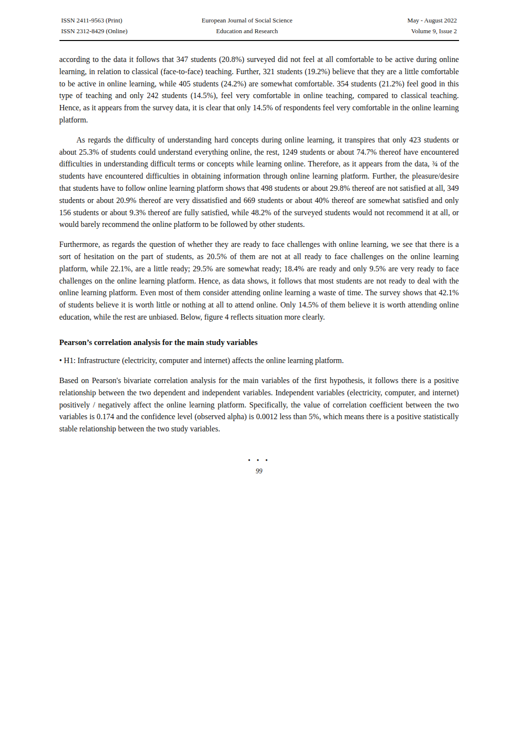| ISSN 2411-9563 (Print) | European Journal of Social Science | May - August 2022 |
| ISSN 2312-8429 (Online) | Education and Research | Volume 9, Issue 2 |
according to the data it follows that 347 students (20.8%) surveyed did not feel at all comfortable to be active during online learning, in relation to classical (face-to-face) teaching. Further, 321 students (19.2%) believe that they are a little comfortable to be active in online learning, while 405 students (24.2%) are somewhat comfortable. 354 students (21.2%) feel good in this type of teaching and only 242 students (14.5%), feel very comfortable in online teaching, compared to classical teaching. Hence, as it appears from the survey data, it is clear that only 14.5% of respondents feel very comfortable in the online learning platform.
As regards the difficulty of understanding hard concepts during online learning, it transpires that only 423 students or about 25.3% of students could understand everything online, the rest, 1249 students or about 74.7% thereof have encountered difficulties in understanding difficult terms or concepts while learning online. Therefore, as it appears from the data, ¾ of the students have encountered difficulties in obtaining information through online learning platform. Further, the pleasure/desire that students have to follow online learning platform shows that 498 students or about 29.8% thereof are not satisfied at all, 349 students or about 20.9% thereof are very dissatisfied and 669 students or about 40% thereof are somewhat satisfied and only 156 students or about 9.3% thereof are fully satisfied, while 48.2% of the surveyed students would not recommend it at all, or would barely recommend the online platform to be followed by other students.
Furthermore, as regards the question of whether they are ready to face challenges with online learning, we see that there is a sort of hesitation on the part of students, as 20.5% of them are not at all ready to face challenges on the online learning platform, while 22.1%, are a little ready; 29.5% are somewhat ready; 18.4% are ready and only 9.5% are very ready to face challenges on the online learning platform. Hence, as data shows, it follows that most students are not ready to deal with the online learning platform. Even most of them consider attending online learning a waste of time. The survey shows that 42.1% of students believe it is worth little or nothing at all to attend online. Only 14.5% of them believe it is worth attending online education, while the rest are unbiased. Below, figure 4 reflects situation more clearly.
Pearson’s correlation analysis for the main study variables
H1: Infrastructure (electricity, computer and internet) affects the online learning platform.
Based on Pearson's bivariate correlation analysis for the main variables of the first hypothesis, it follows there is a positive relationship between the two dependent and independent variables. Independent variables (electricity, computer, and internet) positively / negatively affect the online learning platform. Specifically, the value of correlation coefficient between the two variables is 0.174 and the confidence level (observed alpha) is 0.0012 less than 5%, which means there is a positive statistically stable relationship between the two study variables.
• • • 99